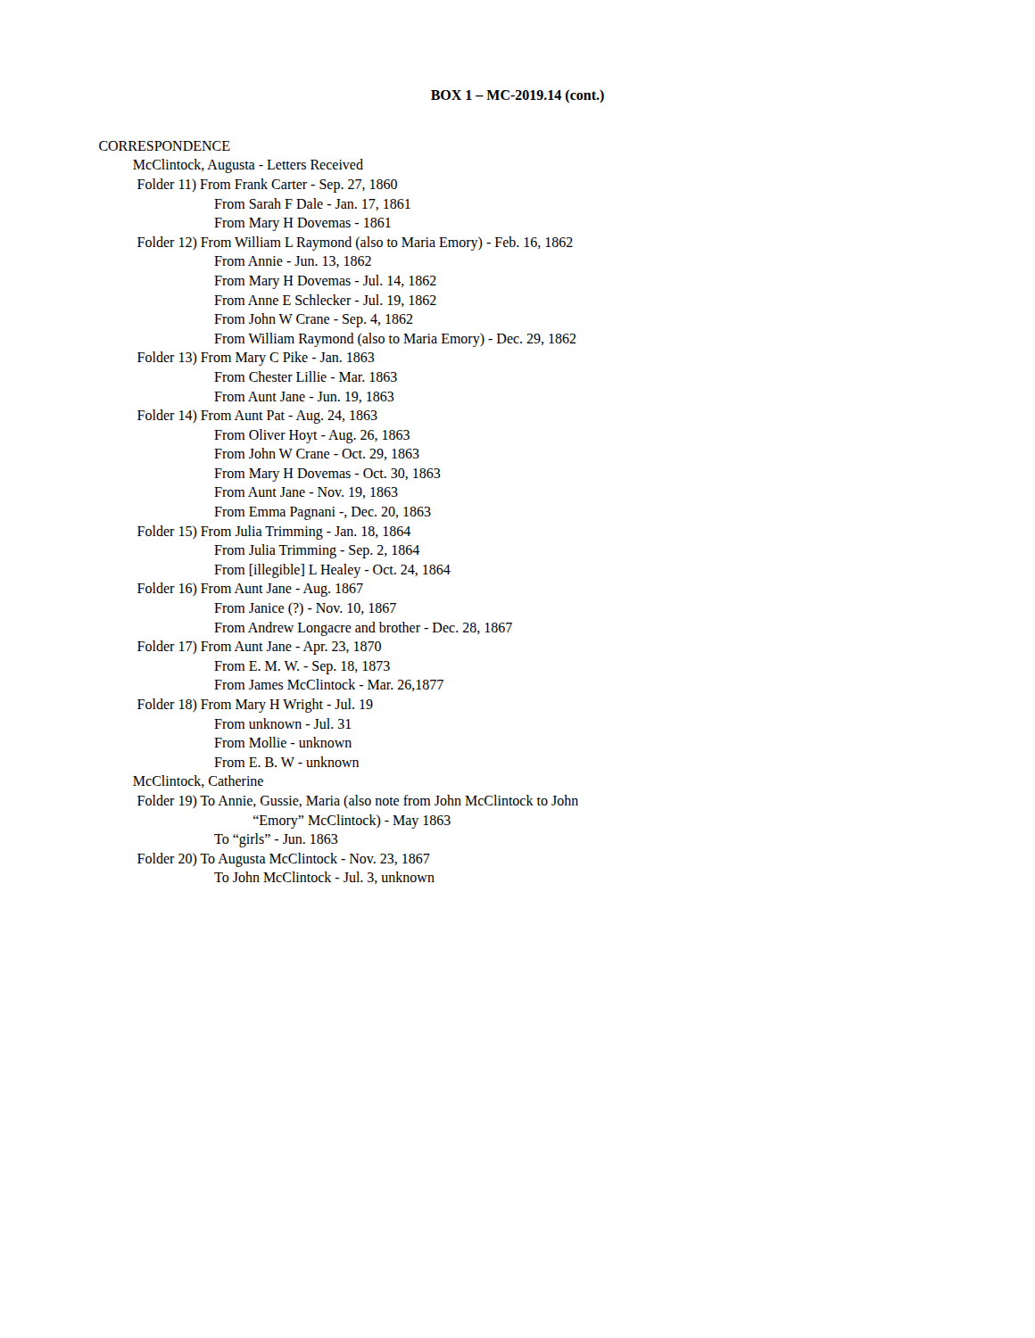BOX 1 – MC-2019.14 (cont.)
CORRESPONDENCE
McClintock, Augusta - Letters Received
Folder 11) From Frank Carter - Sep. 27, 1860
From Sarah F Dale - Jan. 17, 1861
From Mary H Dovemas - 1861
Folder 12) From William L Raymond (also to Maria Emory) - Feb. 16, 1862
From Annie - Jun. 13, 1862
From Mary H Dovemas - Jul. 14, 1862
From Anne E Schlecker - Jul. 19, 1862
From John W Crane - Sep. 4, 1862
From William Raymond (also to Maria Emory) - Dec. 29, 1862
Folder 13) From Mary C Pike - Jan. 1863
From Chester Lillie - Mar. 1863
From Aunt Jane - Jun. 19, 1863
Folder 14) From Aunt Pat - Aug. 24, 1863
From Oliver Hoyt - Aug. 26, 1863
From John W Crane - Oct. 29, 1863
From Mary H Dovemas - Oct. 30, 1863
From Aunt Jane - Nov. 19, 1863
From Emma Pagnani -, Dec. 20, 1863
Folder 15) From Julia Trimming - Jan. 18, 1864
From Julia Trimming - Sep. 2, 1864
From [illegible] L Healey - Oct. 24, 1864
Folder 16) From Aunt Jane - Aug. 1867
From Janice (?) - Nov. 10, 1867
From Andrew Longacre and brother - Dec. 28, 1867
Folder 17) From Aunt Jane - Apr. 23, 1870
From E. M. W. - Sep. 18, 1873
From James McClintock - Mar. 26,1877
Folder 18) From Mary H Wright - Jul. 19
From unknown - Jul. 31
From Mollie - unknown
From E. B. W - unknown
McClintock, Catherine
Folder 19) To Annie, Gussie, Maria (also note from John McClintock to John
“Emory” McClintock) - May 1863
To “girls” - Jun. 1863
Folder 20) To Augusta McClintock - Nov. 23, 1867
To John McClintock - Jul. 3, unknown